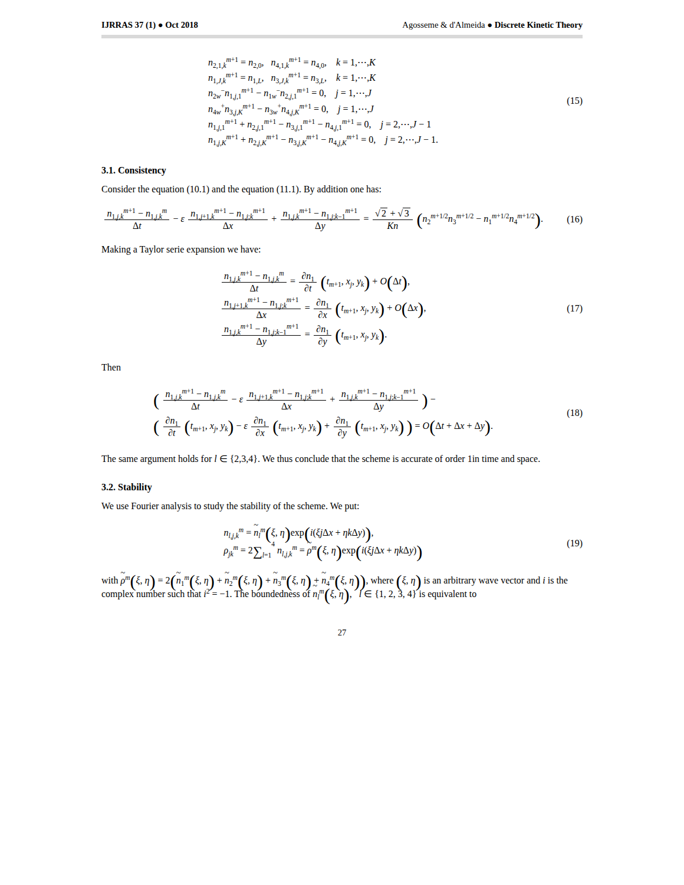IJRRAS 37 (1) ● Oct 2018
Agosseme & d'Almeida ● Discrete Kinetic Theory
n2,1,km+1 = n2,0, n4,1,km+1 = n4,0, k = 1,⋯,K
n1,J,km+1 = n1,L, n3,J,km+1 = n3,L, k = 1,⋯,K
n2w−n1,j,1m+1 − n1w−n2,j,1m+1 = 0, j = 1,⋯,J
n4w+n3,j,Km+1 − n3w+n4,j,Km+1 = 0, j = 1,⋯,J
n1,j,1m+1 + n2,j,1m+1 − n3,j,1m+1 − n4,j,1m+1 = 0, j = 2,⋯,J − 1
n1,j,Km+1 + n2,j,Km+1 − n3,j,Km+1 − n4,j,Km+1 = 0, j = 2,⋯,J − 1.
(15)
3.1. Consistency
Consider the equation (10.1) and the equation (11.1). By addition one has:
n1,j,km+1 − n1,j,km Δt − ε n1,j+1,km+1 − n1,j;km+1 Δx + n1,j,km+1 − n1,j;k−1m+1 Δy = √2 + √3 Kn (n2m+1/2n3m+1/2 − n1m+1/2n4m+1/2).
(16)
Making a Taylor serie expansion we have:
n1,j,km+1 − n1,j,km Δt = ∂n1 ∂t (tm+1, xj, yk) + O(Δt),
n1,j+1,km+1 − n1,j;km+1 Δx = ∂n1 ∂x (tm+1, xj, yk) + O(Δx),
n1,j,km+1 − n1,j;k−1m+1 Δy = ∂n1 ∂y (tm+1, xj, yk).
(17)
Then
( n1,j,km+1 − n1,j,km Δt − ε n1,j+1,km+1 − n1,j;km+1 Δx + n1,j,km+1 − n1,j;k−1m+1 Δy ) −
( ∂n1 ∂t (tm+1, xj, yk) − ε ∂n1 ∂x (tm+1, xj, yk) + ∂n1 ∂y (tm+1, xj, yk) ) = O(Δt + Δx + Δy).
(18)
The same argument holds for l ∈ {2,3,4}. We thus conclude that the scheme is accurate of order 1in time and space.
3.2. Stability
We use Fourier analysis to study the stability of the scheme. We put:
nl,j,km = nlm(ξ, η) exp(i(ξj Δx + ηk Δy)),
ρjkm = 2∑l=14 nl,j,km = ρm(ξ, η) exp(i(ξj Δx + ηk Δy))
(19)
with ρm(ξ, η) = 2(n1m(ξ, η) + n2m(ξ, η) + n3m(ξ, η) + n4m(ξ, η)), where (ξ, η) is an arbitrary wave vector and i is the complex number such that i2 = −1. The boundedness of nlm(ξ, η), l ∈ {1, 2, 3, 4} is equivalent to
27